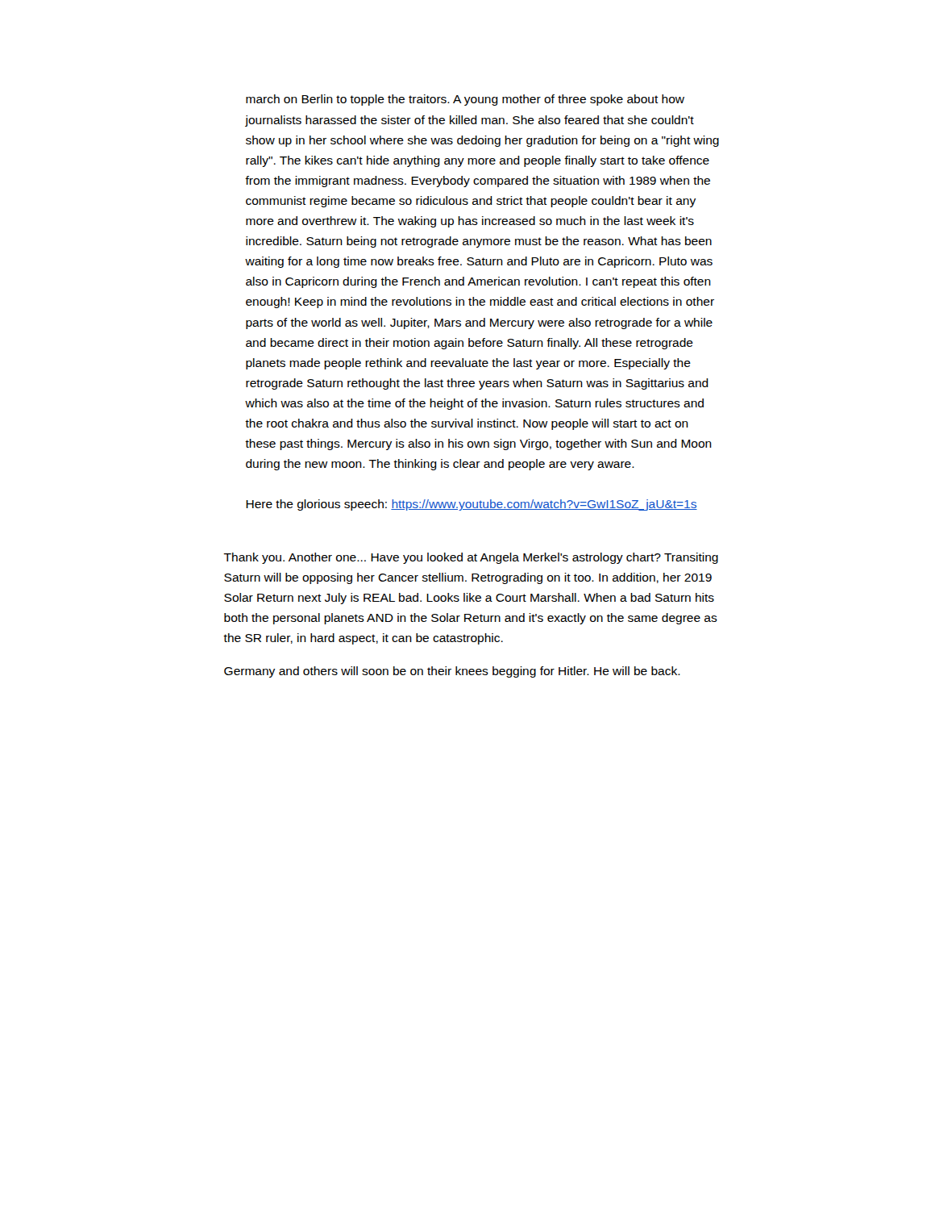march on Berlin to topple the traitors. A young mother of three spoke about how journalists harassed the sister of the killed man. She also feared that she couldn't show up in her school where she was dedoing her gradution for being on a "right wing rally". The kikes can't hide anything any more and people finally start to take offence from the immigrant madness. Everybody compared the situation with 1989 when the communist regime became so ridiculous and strict that people couldn't bear it any more and overthrew it. The waking up has increased so much in the last week it's incredible. Saturn being not retrograde anymore must be the reason. What has been waiting for a long time now breaks free. Saturn and Pluto are in Capricorn. Pluto was also in Capricorn during the French and American revolution. I can't repeat this often enough! Keep in mind the revolutions in the middle east and critical elections in other parts of the world as well. Jupiter, Mars and Mercury were also retrograde for a while and became direct in their motion again before Saturn finally. All these retrograde planets made people rethink and reevaluate the last year or more. Especially the retrograde Saturn rethought the last three years when Saturn was in Sagittarius and which was also at the time of the height of the invasion. Saturn rules structures and the root chakra and thus also the survival instinct. Now people will start to act on these past things. Mercury is also in his own sign Virgo, together with Sun and Moon during the new moon. The thinking is clear and people are very aware.
Here the glorious speech: https://www.youtube.com/watch?v=GwI1SoZ_jaU&t=1s
Thank you. Another one... Have you looked at Angela Merkel's astrology chart? Transiting Saturn will be opposing her Cancer stellium. Retrograding on it too. In addition, her 2019 Solar Return next July is REAL bad. Looks like a Court Marshall. When a bad Saturn hits both the personal planets AND in the Solar Return and it's exactly on the same degree as the SR ruler, in hard aspect, it can be catastrophic.
Germany and others will soon be on their knees begging for Hitler. He will be back.